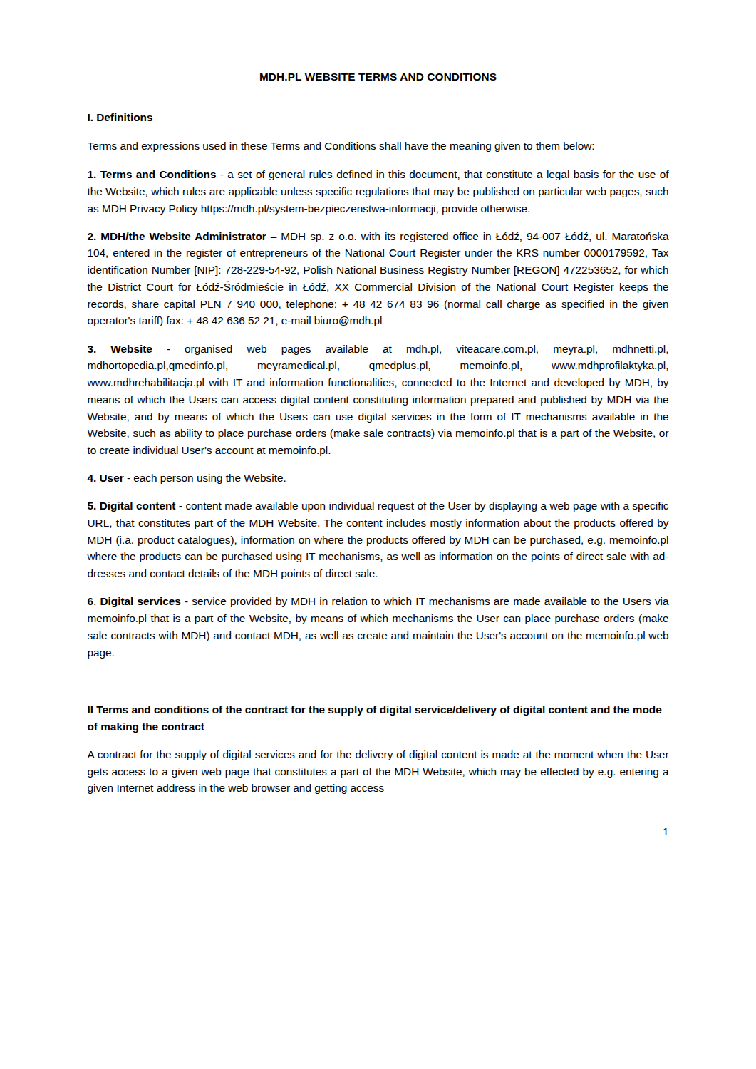MDH.PL WEBSITE TERMS AND CONDITIONS
I. Definitions
Terms and expressions used in these Terms and Conditions shall have the meaning given to them below:
1. Terms and Conditions - a set of general rules defined in this document, that constitute a legal basis for the use of the Website, which rules are applicable unless specific regulations that may be published on particular web pages, such as MDH Privacy Policy https://mdh.pl/system-bezpieczenstwa-informacji, provide otherwise.
2. MDH/the Website Administrator – MDH sp. z o.o. with its registered office in Łódź, 94-007 Łódź, ul. Maratońska 104, entered in the register of entrepreneurs of the National Court Register under the KRS number 0000179592, Tax identification Number [NIP]: 728-229-54-92, Polish National Business Registry Number [REGON] 472253652, for which the District Court for Łódź-Śródmieście in Łódź, XX Commercial Division of the National Court Register keeps the records, share capital PLN 7 940 000, telephone: + 48 42 674 83 96 (normal call charge as specified in the given operator's tariff) fax: + 48 42 636 52 21, e-mail biuro@mdh.pl
3. Website - organised web pages available at mdh.pl, viteacare.com.pl, meyra.pl, mdhnetti.pl, mdhortopedia.pl,qmedinfo.pl, meyramedical.pl, qmedplus.pl, memoinfo.pl, www.mdhprofilaktyka.pl, www.mdhrehabilitacja.pl with IT and information functionalities, connected to the Internet and developed by MDH, by means of which the Users can access digital content constituting information prepared and published by MDH via the Website, and by means of which the Users can use digital services in the form of IT mechanisms available in the Website, such as ability to place purchase orders (make sale contracts) via memoinfo.pl that is a part of the Website, or to create individual User's account at memoinfo.pl.
4. User - each person using the Website.
5. Digital content - content made available upon individual request of the User by displaying a web page with a specific URL, that constitutes part of the MDH Website. The content includes mostly information about the products offered by MDH (i.a. product catalogues), information on where the products offered by MDH can be purchased, e.g. memoinfo.pl where the products can be purchased using IT mechanisms, as well as information on the points of direct sale with addresses and contact details of the MDH points of direct sale.
6. Digital services - service provided by MDH in relation to which IT mechanisms are made available to the Users via memoinfo.pl that is a part of the Website, by means of which mechanisms the User can place purchase orders (make sale contracts with MDH) and contact MDH, as well as create and maintain the User's account on the memoinfo.pl web page.
II Terms and conditions of the contract for the supply of digital service/delivery of digital content and the mode of making the contract
A contract for the supply of digital services and for the delivery of digital content is made at the moment when the User gets access to a given web page that constitutes a part of the MDH Website, which may be effected by e.g. entering a given Internet address in the web browser and getting access
1